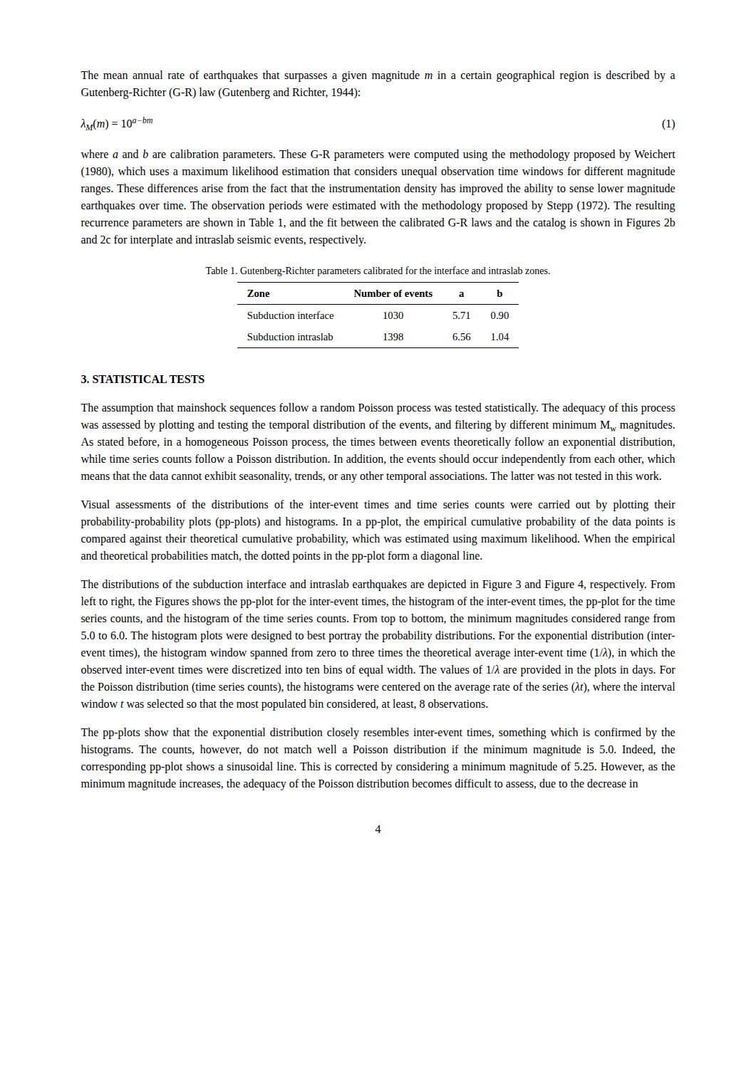The mean annual rate of earthquakes that surpasses a given magnitude m in a certain geographical region is described by a Gutenberg-Richter (G-R) law (Gutenberg and Richter, 1944):
λM(m) = 10a−bm (1)
where a and b are calibration parameters. These G-R parameters were computed using the methodology proposed by Weichert (1980), which uses a maximum likelihood estimation that considers unequal observation time windows for different magnitude ranges. These differences arise from the fact that the instrumentation density has improved the ability to sense lower magnitude earthquakes over time. The observation periods were estimated with the methodology proposed by Stepp (1972). The resulting recurrence parameters are shown in Table 1, and the fit between the calibrated G-R laws and the catalog is shown in Figures 2b and 2c for interplate and intraslab seismic events, respectively.
Table 1. Gutenberg-Richter parameters calibrated for the interface and intraslab zones.
| Zone | Number of events | a | b |
| --- | --- | --- | --- |
| Subduction interface | 1030 | 5.71 | 0.90 |
| Subduction intraslab | 1398 | 6.56 | 1.04 |
3. STATISTICAL TESTS
The assumption that mainshock sequences follow a random Poisson process was tested statistically. The adequacy of this process was assessed by plotting and testing the temporal distribution of the events, and filtering by different minimum Mw magnitudes. As stated before, in a homogeneous Poisson process, the times between events theoretically follow an exponential distribution, while time series counts follow a Poisson distribution. In addition, the events should occur independently from each other, which means that the data cannot exhibit seasonality, trends, or any other temporal associations. The latter was not tested in this work.
Visual assessments of the distributions of the inter-event times and time series counts were carried out by plotting their probability-probability plots (pp-plots) and histograms. In a pp-plot, the empirical cumulative probability of the data points is compared against their theoretical cumulative probability, which was estimated using maximum likelihood. When the empirical and theoretical probabilities match, the dotted points in the pp-plot form a diagonal line.
The distributions of the subduction interface and intraslab earthquakes are depicted in Figure 3 and Figure 4, respectively. From left to right, the Figures shows the pp-plot for the inter-event times, the histogram of the inter-event times, the pp-plot for the time series counts, and the histogram of the time series counts. From top to bottom, the minimum magnitudes considered range from 5.0 to 6.0. The histogram plots were designed to best portray the probability distributions. For the exponential distribution (inter-event times), the histogram window spanned from zero to three times the theoretical average inter-event time (1/λ), in which the observed inter-event times were discretized into ten bins of equal width. The values of 1/λ are provided in the plots in days. For the Poisson distribution (time series counts), the histograms were centered on the average rate of the series (λt), where the interval window t was selected so that the most populated bin considered, at least, 8 observations.
The pp-plots show that the exponential distribution closely resembles inter-event times, something which is confirmed by the histograms. The counts, however, do not match well a Poisson distribution if the minimum magnitude is 5.0. Indeed, the corresponding pp-plot shows a sinusoidal line. This is corrected by considering a minimum magnitude of 5.25. However, as the minimum magnitude increases, the adequacy of the Poisson distribution becomes difficult to assess, due to the decrease in
4